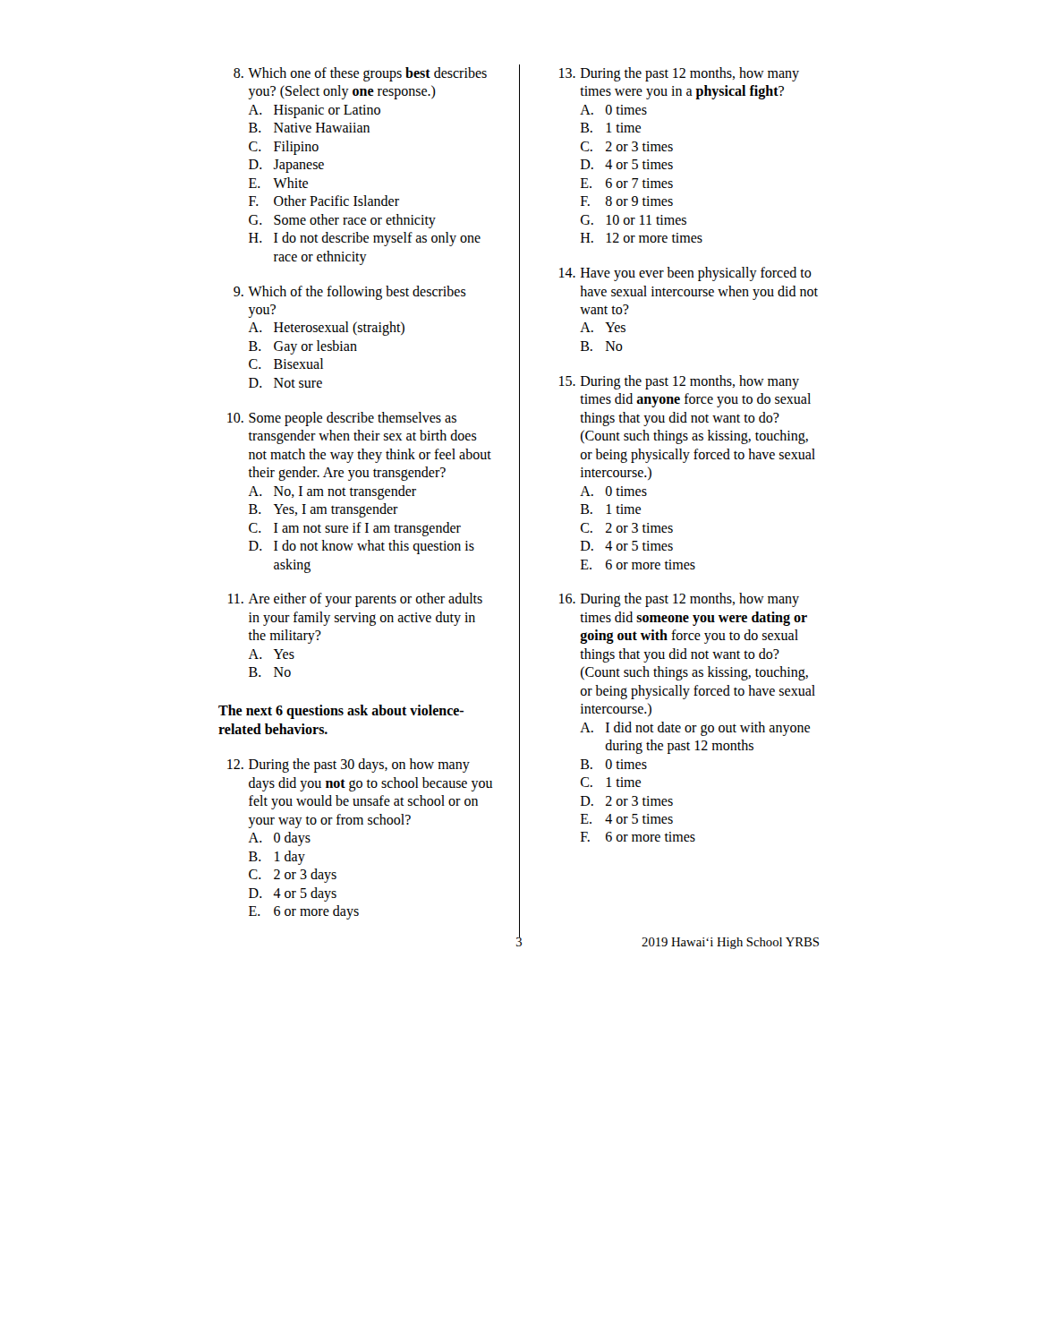8. Which one of these groups best describes you? (Select only one response.)
A. Hispanic or Latino
B. Native Hawaiian
C. Filipino
D. Japanese
E. White
F. Other Pacific Islander
G. Some other race or ethnicity
H. I do not describe myself as only one race or ethnicity
9. Which of the following best describes you?
A. Heterosexual (straight)
B. Gay or lesbian
C. Bisexual
D. Not sure
10. Some people describe themselves as transgender when their sex at birth does not match the way they think or feel about their gender. Are you transgender?
A. No, I am not transgender
B. Yes, I am transgender
C. I am not sure if I am transgender
D. I do not know what this question is asking
11. Are either of your parents or other adults in your family serving on active duty in the military?
A. Yes
B. No
The next 6 questions ask about violence-related behaviors.
12. During the past 30 days, on how many days did you not go to school because you felt you would be unsafe at school or on your way to or from school?
A. 0 days
B. 1 day
C. 2 or 3 days
D. 4 or 5 days
E. 6 or more days
13. During the past 12 months, how many times were you in a physical fight?
A. 0 times
B. 1 time
C. 2 or 3 times
D. 4 or 5 times
E. 6 or 7 times
F. 8 or 9 times
G. 10 or 11 times
H. 12 or more times
14. Have you ever been physically forced to have sexual intercourse when you did not want to?
A. Yes
B. No
15. During the past 12 months, how many times did anyone force you to do sexual things that you did not want to do? (Count such things as kissing, touching, or being physically forced to have sexual intercourse.)
A. 0 times
B. 1 time
C. 2 or 3 times
D. 4 or 5 times
E. 6 or more times
16. During the past 12 months, how many times did someone you were dating or going out with force you to do sexual things that you did not want to do? (Count such things as kissing, touching, or being physically forced to have sexual intercourse.)
A. I did not date or go out with anyone during the past 12 months
B. 0 times
C. 1 time
D. 2 or 3 times
E. 4 or 5 times
F. 6 or more times
3
2019 Hawaiʻi High School YRBS